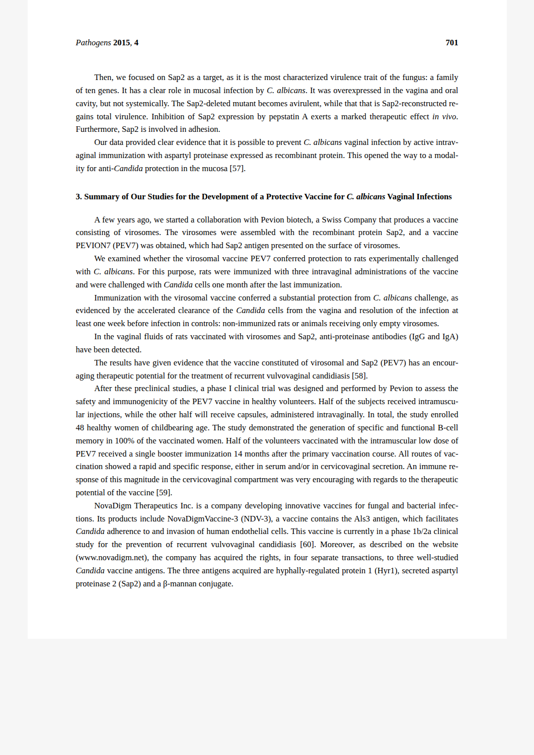Pathogens 2015, 4 701
Then, we focused on Sap2 as a target, as it is the most characterized virulence trait of the fungus: a family of ten genes. It has a clear role in mucosal infection by C. albicans. It was overexpressed in the vagina and oral cavity, but not systemically. The Sap2-deleted mutant becomes avirulent, while that that is Sap2-reconstructed regains total virulence. Inhibition of Sap2 expression by pepstatin A exerts a marked therapeutic effect in vivo. Furthermore, Sap2 is involved in adhesion.
Our data provided clear evidence that it is possible to prevent C. albicans vaginal infection by active intravaginal immunization with aspartyl proteinase expressed as recombinant protein. This opened the way to a modality for anti-Candida protection in the mucosa [57].
3. Summary of Our Studies for the Development of a Protective Vaccine for C. albicans Vaginal Infections
A few years ago, we started a collaboration with Pevion biotech, a Swiss Company that produces a vaccine consisting of virosomes. The virosomes were assembled with the recombinant protein Sap2, and a vaccine PEVION7 (PEV7) was obtained, which had Sap2 antigen presented on the surface of virosomes.
We examined whether the virosomal vaccine PEV7 conferred protection to rats experimentally challenged with C. albicans. For this purpose, rats were immunized with three intravaginal administrations of the vaccine and were challenged with Candida cells one month after the last immunization.
Immunization with the virosomal vaccine conferred a substantial protection from C. albicans challenge, as evidenced by the accelerated clearance of the Candida cells from the vagina and resolution of the infection at least one week before infection in controls: non-immunized rats or animals receiving only empty virosomes.
In the vaginal fluids of rats vaccinated with virosomes and Sap2, anti-proteinase antibodies (IgG and IgA) have been detected.
The results have given evidence that the vaccine constituted of virosomal and Sap2 (PEV7) has an encouraging therapeutic potential for the treatment of recurrent vulvovaginal candidiasis [58].
After these preclinical studies, a phase I clinical trial was designed and performed by Pevion to assess the safety and immunogenicity of the PEV7 vaccine in healthy volunteers. Half of the subjects received intramuscular injections, while the other half will receive capsules, administered intravaginally. In total, the study enrolled 48 healthy women of childbearing age. The study demonstrated the generation of specific and functional B-cell memory in 100% of the vaccinated women. Half of the volunteers vaccinated with the intramuscular low dose of PEV7 received a single booster immunization 14 months after the primary vaccination course. All routes of vaccination showed a rapid and specific response, either in serum and/or in cervicovaginal secretion. An immune response of this magnitude in the cervicovaginal compartment was very encouraging with regards to the therapeutic potential of the vaccine [59].
NovaDigm Therapeutics Inc. is a company developing innovative vaccines for fungal and bacterial infections. Its products include NovaDigmVaccine-3 (NDV-3), a vaccine contains the Als3 antigen, which facilitates Candida adherence to and invasion of human endothelial cells. This vaccine is currently in a phase 1b/2a clinical study for the prevention of recurrent vulvovaginal candidiasis [60]. Moreover, as described on the website (www.novadigm.net), the company has acquired the rights, in four separate transactions, to three well-studied Candida vaccine antigens. The three antigens acquired are hyphally-regulated protein 1 (Hyr1), secreted aspartyl proteinase 2 (Sap2) and a β-mannan conjugate.